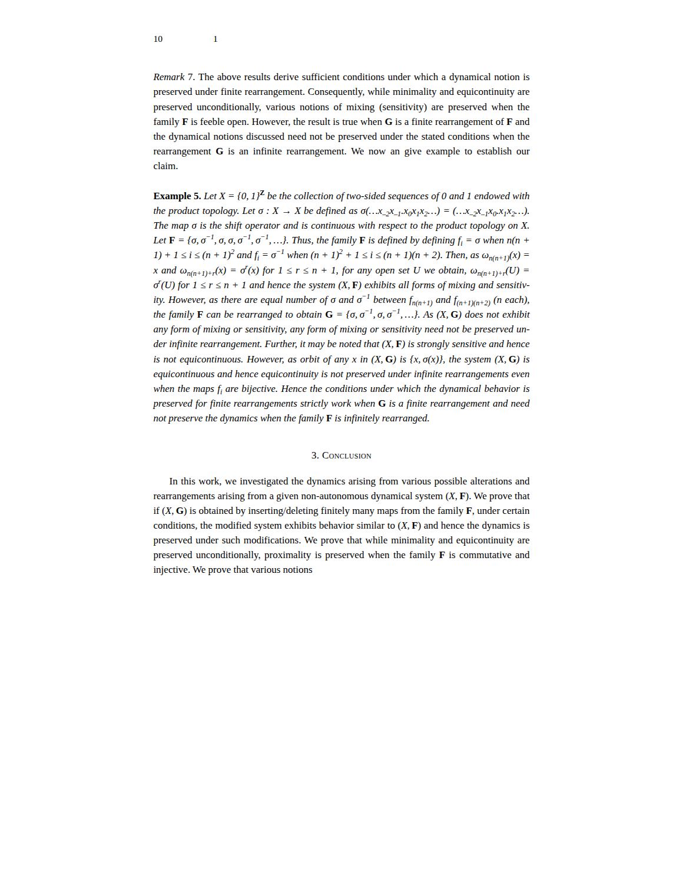10 1
Remark 7. The above results derive sufficient conditions under which a dynamical notion is preserved under finite rearrangement. Consequently, while minimality and equicontinuity are preserved unconditionally, various notions of mixing (sensitivity) are preserved when the family F is feeble open. However, the result is true when G is a finite rearrangement of F and the dynamical notions discussed need not be preserved under the stated conditions when the rearrangement G is an infinite rearrangement. We now an give example to establish our claim.
Example 5. Let X = {0, 1}Z be the collection of two-sided sequences of 0 and 1 endowed with the product topology. Let σ : X → X be defined as σ(…x–2x–1.x0x1x2…) = (…x–2x–1x0.x1x2…). The map σ is the shift operator and is continuous with respect to the product topology on X. Let F = {σ, σ−1, σ, σ, σ−1, σ−1, …}. Thus, the family F is defined by defining fi = σ when n(n + 1) + 1 ≤ i ≤ (n + 1)2 and fi = σ−1 when (n + 1)2 + 1 ≤ i ≤ (n + 1)(n + 2). Then, as ωn(n+1)(x) = x and ωn(n+1)+r(x) = σr(x) for 1 ≤ r ≤ n + 1, for any open set U we obtain, ωn(n+1)+r(U) = σr(U) for 1 ≤ r ≤ n + 1 and hence the system (X, F) exhibits all forms of mixing and sensitivity. However, as there are equal number of σ and σ−1 between fn(n+1) and f(n+1)(n+2) (n each), the family F can be rearranged to obtain G = {σ, σ−1, σ, σ−1, …}. As (X, G) does not exhibit any form of mixing or sensitivity, any form of mixing or sensitivity need not be preserved under infinite rearrangement. Further, it may be noted that (X, F) is strongly sensitive and hence is not equicontinuous. However, as orbit of any x in (X, G) is {x, σ(x)}, the system (X, G) is equicontinuous and hence equicontinuity is not preserved under infinite rearrangements even when the maps fi are bijective. Hence the conditions under which the dynamical behavior is preserved for finite rearrangements strictly work when G is a finite rearrangement and need not preserve the dynamics when the family F is infinitely rearranged.
3. Conclusion
In this work, we investigated the dynamics arising from various possible alterations and rearrangements arising from a given non-autonomous dynamical system (X, F). We prove that if (X, G) is obtained by inserting/deleting finitely many maps from the family F, under certain conditions, the modified system exhibits behavior similar to (X, F) and hence the dynamics is preserved under such modifications. We prove that while minimality and equicontinuity are preserved unconditionally, proximality is preserved when the family F is commutative and injective. We prove that various notions